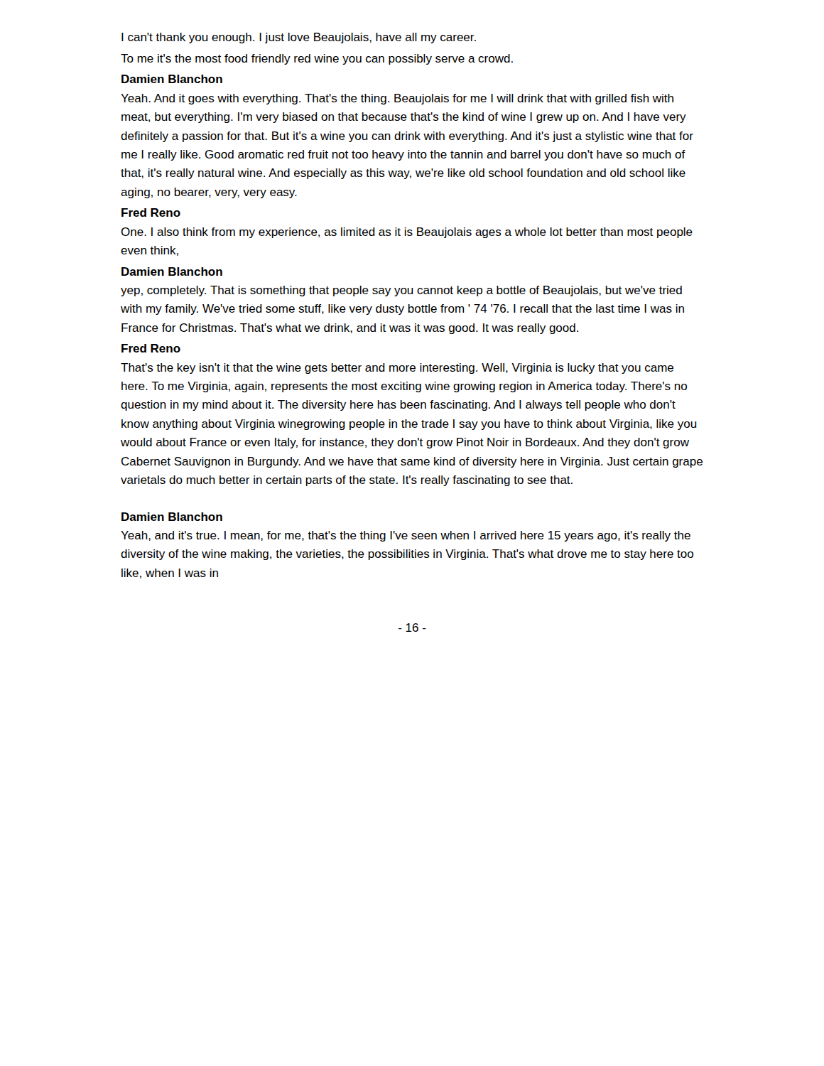I can't thank you enough. I just love Beaujolais, have all my career.
To me it's the most food friendly red wine you can possibly serve a crowd.
Damien Blanchon
Yeah. And it goes with everything. That's the thing. Beaujolais for me I will drink that with grilled fish with meat, but everything. I'm very biased on that because that's the kind of wine I grew up on. And I have very definitely a passion for that. But it's a wine you can drink with everything. And it's just a stylistic wine that for me I really like. Good aromatic red fruit not too heavy into the tannin and barrel you don't have so much of that, it's really natural wine. And especially as this way, we're like old school foundation and old school like aging, no bearer, very, very easy.
Fred Reno
One. I also think from my experience, as limited as it is Beaujolais ages a whole lot better than most people even think,
Damien Blanchon
yep, completely. That is something that people say you cannot keep a bottle of Beaujolais, but we've tried with my family. We've tried some stuff, like very dusty bottle from ' 74 '76. I recall that the last time I was in France for Christmas. That's what we drink, and it was it was good. It was really good.
Fred Reno
That's the key isn't it that the wine gets better and more interesting. Well, Virginia is lucky that you came here. To me Virginia, again, represents the most exciting wine growing region in America today. There's no question in my mind about it. The diversity here has been fascinating. And I always tell people who don't know anything about Virginia winegrowing people in the trade I say you have to think about Virginia, like you would about France or even Italy, for instance, they don't grow Pinot Noir in Bordeaux. And they don't grow Cabernet Sauvignon in Burgundy. And we have that same kind of diversity here in Virginia. Just certain grape varietals do much better in certain parts of the state. It's really fascinating to see that.
Damien Blanchon
Yeah, and it's true. I mean, for me, that's the thing I've seen when I arrived here 15 years ago, it's really the diversity of the wine making, the varieties, the possibilities in Virginia. That's what drove me to stay here too like, when I was in
- 16 -